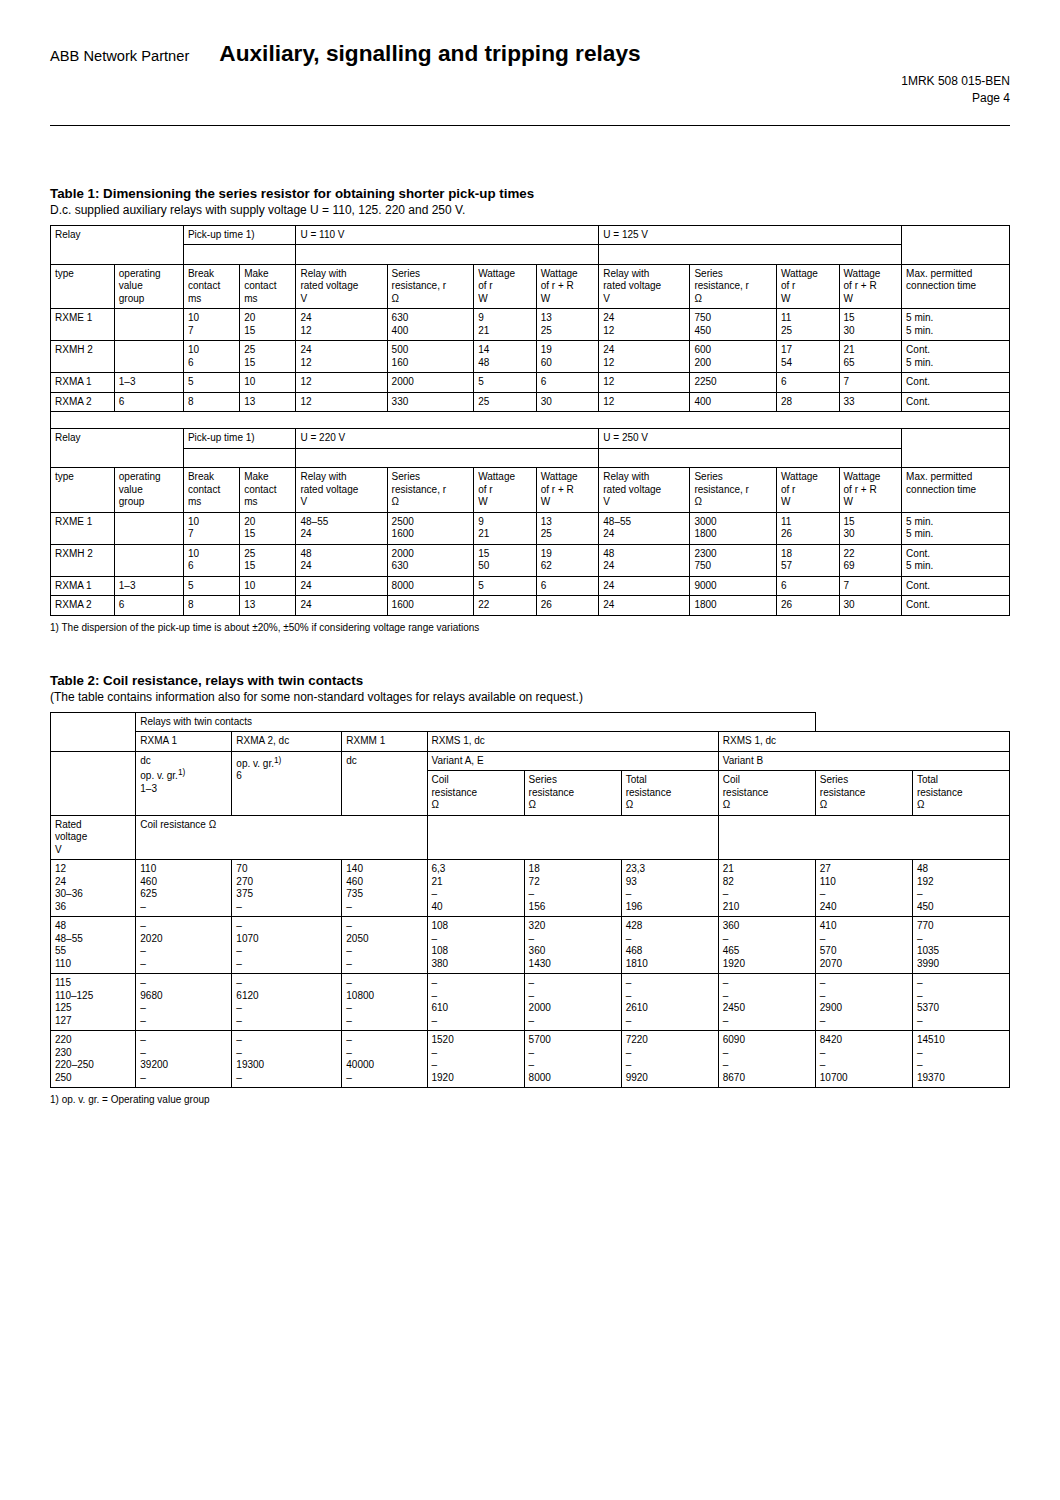ABB Network Partner
Auxiliary, signalling and tripping relays
1MRK 508 015-BEN
Page 4
Table 1: Dimensioning the series resistor for obtaining shorter pick-up times
D.c. supplied auxiliary relays with supply voltage U = 110, 125. 220 and 250 V.
| Relay | Pick-up time 1) | U = 110 V | U = 125 V | |
| --- | --- | --- | --- | --- |
| type | operating value group | Break contact ms | Make contact ms | Relay with rated voltage V | Series resistance, r Ω | Wattage of r W | Wattage of r + R W | Relay with rated voltage V | Series resistance, r Ω | Wattage of r W | Wattage of r + R W | Max. permitted connection time |
| RXME 1 | | 10 7 | 20 15 | 24 12 | 630 400 | 9 21 | 13 25 | 24 12 | 750 450 | 11 25 | 15 30 | 5 min. 5 min. |
| RXMH 2 | | 10 6 | 25 15 | 24 12 | 500 160 | 14 48 | 19 60 | 24 12 | 600 200 | 17 54 | 21 65 | Cont. 5 min. |
| RXMA 1 | 1–3 | 5 | 10 | 12 | 2000 | 5 | 6 | 12 | 2250 | 6 | 7 | Cont. |
| RXMA 2 | 6 | 8 | 13 | 12 | 330 | 25 | 30 | 12 | 400 | 28 | 33 | Cont. |
| Relay | Pick-up time 1) | U = 220 V | U = 250 V | |
| type | operating value group | Break contact ms | Make contact ms | Relay with rated voltage V | Series resistance, r Ω | Wattage of r W | Wattage of r + R W | Relay with rated voltage V | Series resistance, r Ω | Wattage of r W | Wattage of r + R W | Max. permitted connection time |
| RXME 1 | | 10 7 | 20 15 | 48–55 24 | 2500 1600 | 9 21 | 13 25 | 48–55 24 | 3000 1800 | 11 26 | 15 30 | 5 min. 5 min. |
| RXMH 2 | | 10 6 | 25 15 | 48 24 | 2000 630 | 15 50 | 19 62 | 48 24 | 2300 750 | 18 57 | 22 69 | Cont. 5 min. |
| RXMA 1 | 1–3 | 5 | 10 | 24 | 8000 | 5 | 6 | 24 | 9000 | 6 | 7 | Cont. |
| RXMA 2 | 6 | 8 | 13 | 24 | 1600 | 22 | 26 | 24 | 1800 | 26 | 30 | Cont. |
1) The dispersion of the pick-up time is about ±20%, ±50% if considering voltage range variations
Table 2: Coil resistance, relays with twin contacts
(The table contains information also for some non-standard voltages for relays available on request.)
| | Relays with twin contacts |
| --- | --- |
| RXMA 1 | RXMA 2, dc | RXMM 1 | RXMS 1, dc | RXMS 1, dc |
| | dc op. v. gr. 1) 1–3 | op. v. gr. 1) 6 | dc | Variant A, E | Variant B |
| Coil resistance Ω | Series resistance Ω | Total resistance Ω | Coil resistance Ω | Series resistance Ω | Total resistance Ω |
| Rated voltage V | Coil resistance Ω | | |
| 12 24 30–36 36 | 110 460 625 – | 70 270 375 – | 140 460 735 – | 6,3 21 – 40 | 18 72 – 156 | 23,3 93 – 196 | 21 82 – 210 | 27 110 – 240 | 48 192 – 450 |
| 48 48–55 55 110 | – 2020 – – | – 1070 – – | – 2050 – – | 108 – 108 380 | 320 – 360 1430 | 428 – 468 1810 | 360 – 465 1920 | 410 – 570 2070 | 770 – 1035 3990 |
| 115 110–125 125 127 | – 9680 – – | – 6120 – – | – 10800 – – | – – 610 – | – – 2000 – | – – 2610 – | – – 2450 – | – – 2900 – | – – 5370 – |
| 220 230 220–250 250 | – – 39200 – | – – 19300 – | – – 40000 – | 1520 – – 1920 | 5700 – – 8000 | 7220 – – 9920 | 6090 – – 8670 | 8420 – – 10700 | 14510 – – 19370 |
1) op. v. gr. = Operating value group